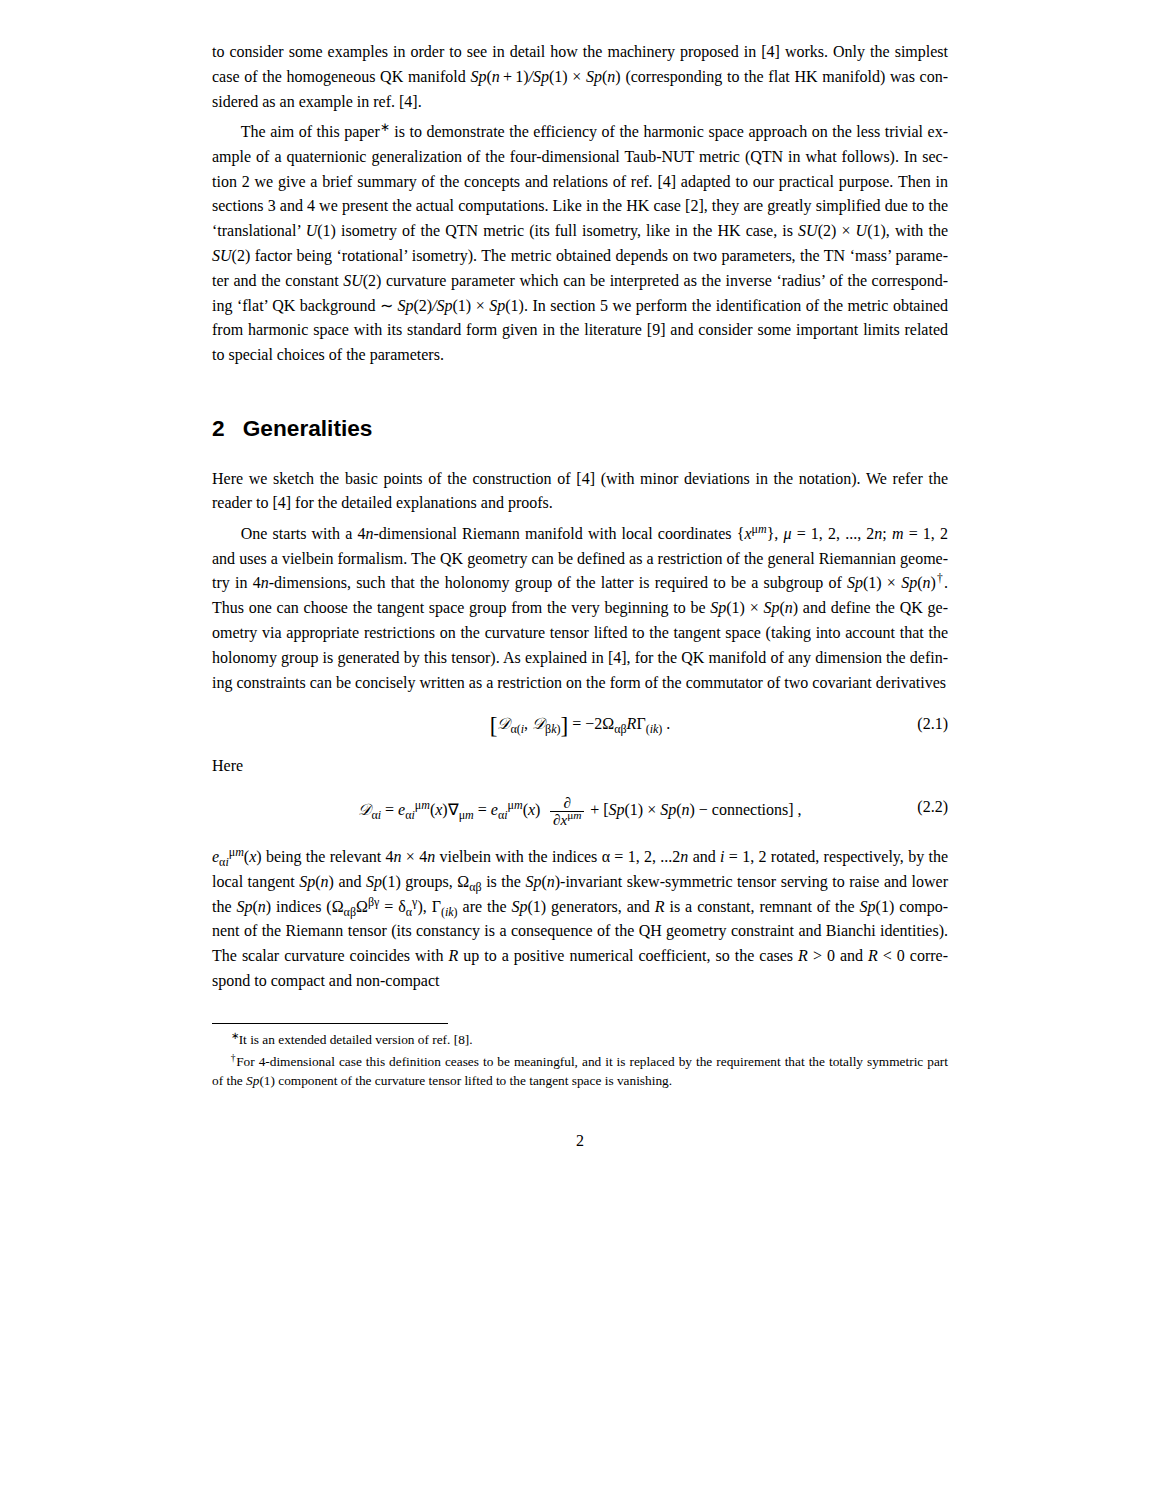to consider some examples in order to see in detail how the machinery proposed in [4] works. Only the simplest case of the homogeneous QK manifold Sp(n + 1)/Sp(1) × Sp(n) (corresponding to the flat HK manifold) was considered as an example in ref. [4].
The aim of this paper∗ is to demonstrate the efficiency of the harmonic space approach on the less trivial example of a quaternionic generalization of the four-dimensional Taub-NUT metric (QTN in what follows). In section 2 we give a brief summary of the concepts and relations of ref. [4] adapted to our practical purpose. Then in sections 3 and 4 we present the actual computations. Like in the HK case [2], they are greatly simplified due to the ‘translational’ U(1) isometry of the QTN metric (its full isometry, like in the HK case, is SU(2) × U(1), with the SU(2) factor being ‘rotational’ isometry). The metric obtained depends on two parameters, the TN ‘mass’ parameter and the constant SU(2) curvature parameter which can be interpreted as the inverse ‘radius’ of the corresponding ‘flat’ QK background ∼ Sp(2)/Sp(1) × Sp(1). In section 5 we perform the identification of the metric obtained from harmonic space with its standard form given in the literature [9] and consider some important limits related to special choices of the parameters.
2 Generalities
Here we sketch the basic points of the construction of [4] (with minor deviations in the notation). We refer the reader to [4] for the detailed explanations and proofs.
One starts with a 4n-dimensional Riemann manifold with local coordinates {xμm}, μ = 1, 2, ..., 2n; m = 1, 2 and uses a vielbein formalism. The QK geometry can be defined as a restriction of the general Riemannian geometry in 4n-dimensions, such that the holonomy group of the latter is required to be a subgroup of Sp(1) × Sp(n)†. Thus one can choose the tangent space group from the very beginning to be Sp(1) × Sp(n) and define the QK geometry via appropriate restrictions on the curvature tensor lifted to the tangent space (taking into account that the holonomy group is generated by this tensor). As explained in [4], for the QK manifold of any dimension the defining constraints can be concisely written as a restriction on the form of the commutator of two covariant derivatives
[𝒟α(i, 𝒟βk)] = −2ΩαβRΓ(ik) . (2.1)
Here
𝒟αi = eαiμm(x)∇μm = eαiμm(x) ∂∂xμm + [Sp(1) × Sp(n) − connections] , (2.2)
eαiμm(x) being the relevant 4n × 4n vielbein with the indices α = 1, 2, ...2n and i = 1, 2 rotated, respectively, by the local tangent Sp(n) and Sp(1) groups, Ωαβ is the Sp(n)-invariant skew-symmetric tensor serving to raise and lower the Sp(n) indices (ΩαβΩβγ = δαγ), Γ(ik) are the Sp(1) generators, and R is a constant, remnant of the Sp(1) component of the Riemann tensor (its constancy is a consequence of the QH geometry constraint and Bianchi identities). The scalar curvature coincides with R up to a positive numerical coefficient, so the cases R > 0 and R < 0 correspond to compact and non-compact
∗It is an extended detailed version of ref. [8].
†For 4-dimensional case this definition ceases to be meaningful, and it is replaced by the requirement that the totally symmetric part of the Sp(1) component of the curvature tensor lifted to the tangent space is vanishing.
2